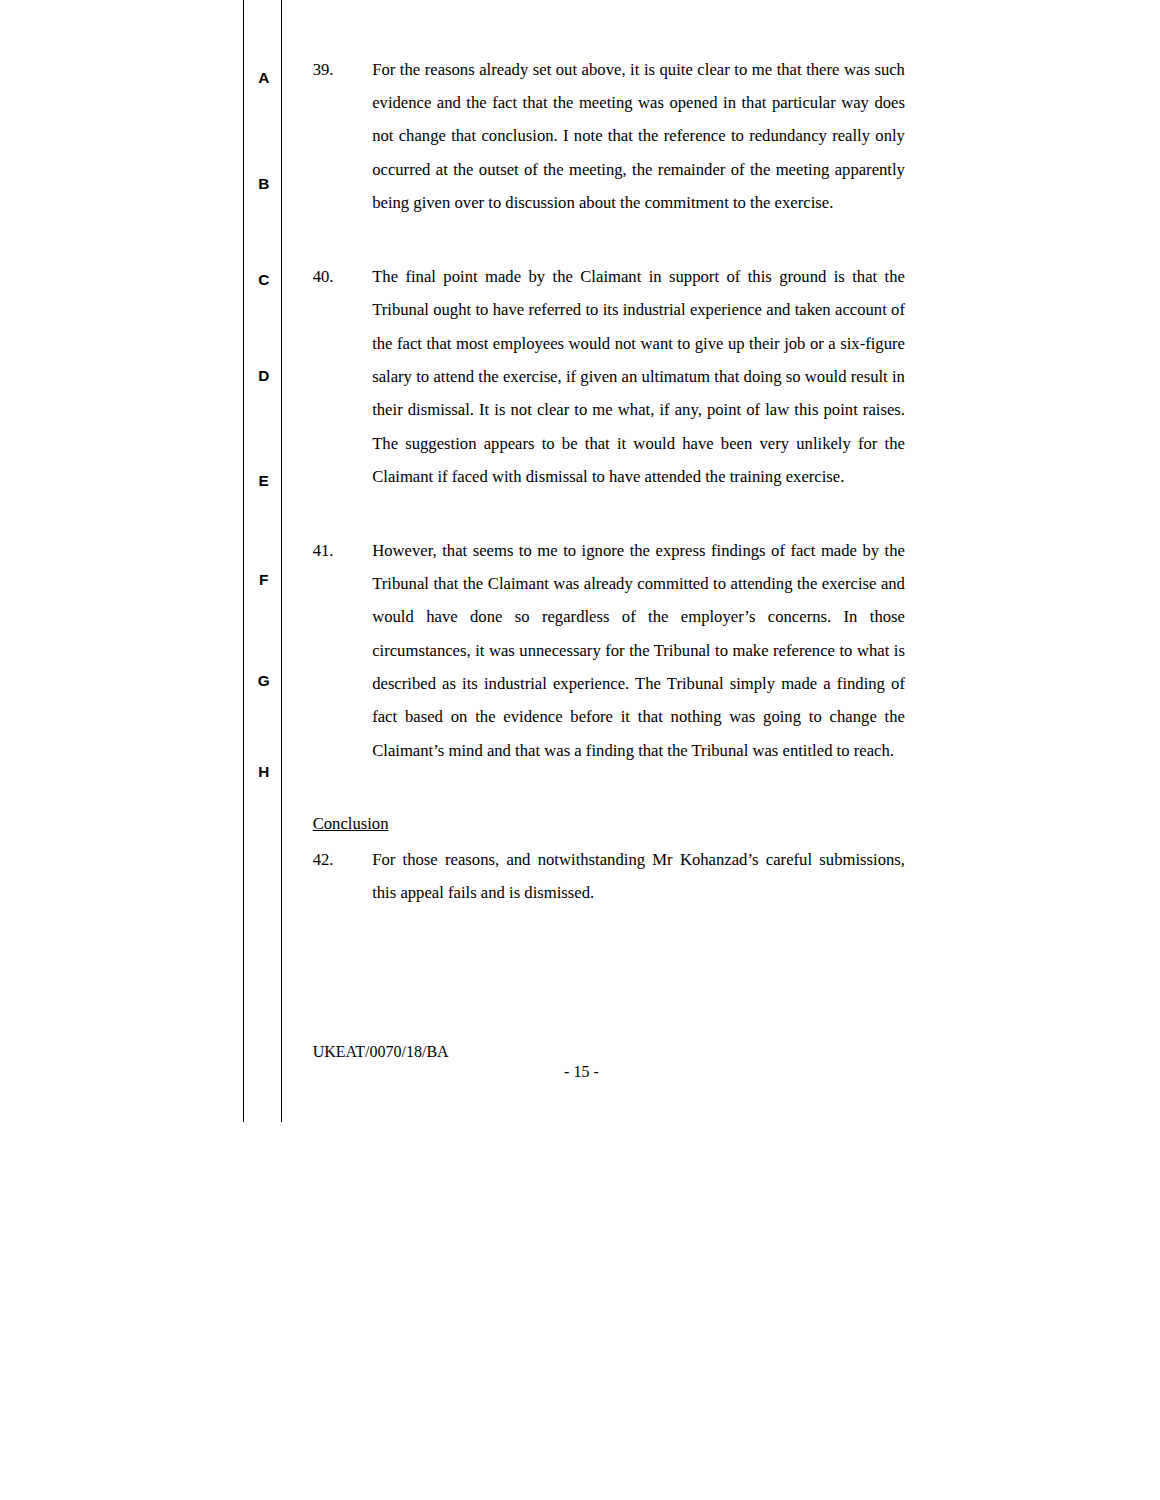A
B
C
D
E
F
G
H
39. For the reasons already set out above, it is quite clear to me that there was such evidence and the fact that the meeting was opened in that particular way does not change that conclusion. I note that the reference to redundancy really only occurred at the outset of the meeting, the remainder of the meeting apparently being given over to discussion about the commitment to the exercise.
40. The final point made by the Claimant in support of this ground is that the Tribunal ought to have referred to its industrial experience and taken account of the fact that most employees would not want to give up their job or a six-figure salary to attend the exercise, if given an ultimatum that doing so would result in their dismissal. It is not clear to me what, if any, point of law this point raises. The suggestion appears to be that it would have been very unlikely for the Claimant if faced with dismissal to have attended the training exercise.
41. However, that seems to me to ignore the express findings of fact made by the Tribunal that the Claimant was already committed to attending the exercise and would have done so regardless of the employer’s concerns. In those circumstances, it was unnecessary for the Tribunal to make reference to what is described as its industrial experience. The Tribunal simply made a finding of fact based on the evidence before it that nothing was going to change the Claimant’s mind and that was a finding that the Tribunal was entitled to reach.
Conclusion
42. For those reasons, and notwithstanding Mr Kohanzad’s careful submissions, this appeal fails and is dismissed.
UKEAT/0070/18/BA - 15 -